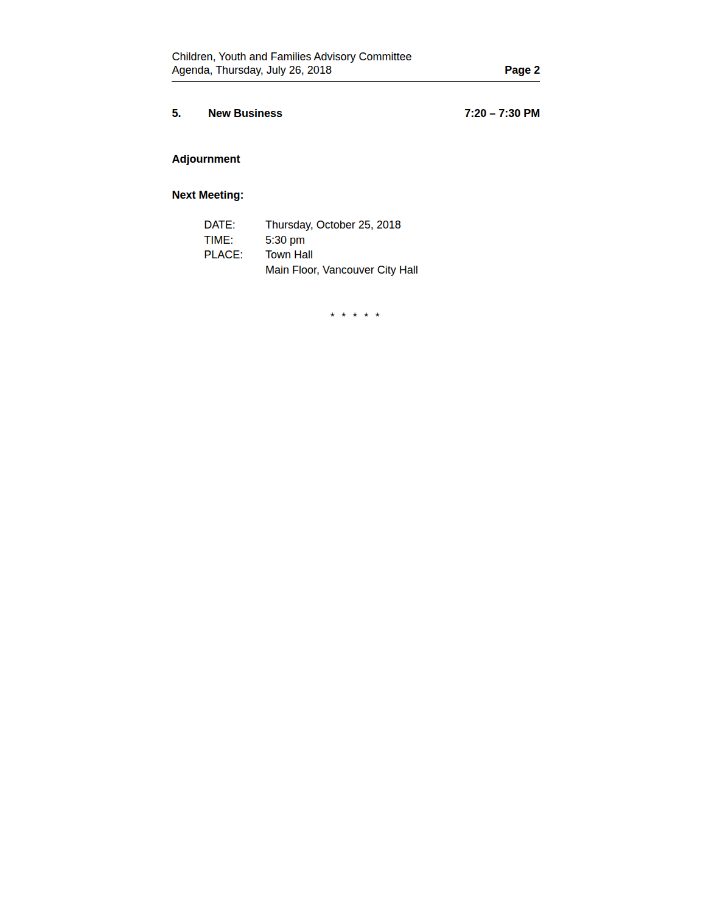Children, Youth and Families Advisory Committee
Agenda, Thursday, July 26, 2018Page 2
5. New Business 7:20 – 7:30 PM
Adjournment
Next Meeting:
| DATE: | Thursday, October 25, 2018 |
| TIME: | 5:30 pm |
| PLACE: | Town Hall |
| | Main Floor, Vancouver City Hall |
* * * * *